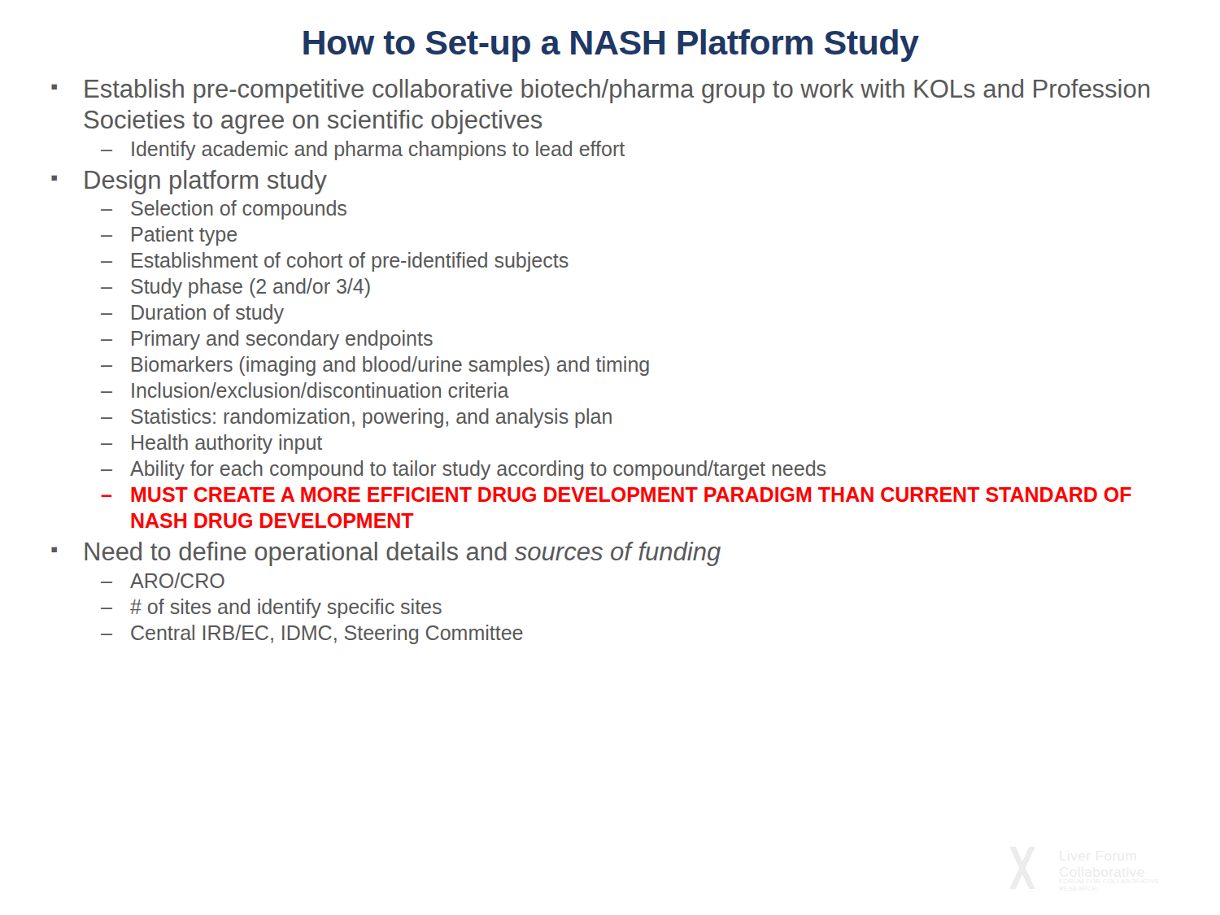How to Set-up a NASH Platform Study
Establish pre-competitive collaborative biotech/pharma group to work with KOLs and Profession Societies to agree on scientific objectives
Identify academic and pharma champions to lead effort
Design platform study
Selection of compounds
Patient type
Establishment of cohort of pre-identified subjects
Study phase (2 and/or 3/4)
Duration of study
Primary and secondary endpoints
Biomarkers (imaging and blood/urine samples) and timing
Inclusion/exclusion/discontinuation criteria
Statistics: randomization, powering, and analysis plan
Health authority input
Ability for each compound to tailor study according to compound/target needs
MUST CREATE A MORE EFFICIENT DRUG DEVELOPMENT PARADIGM THAN CURRENT STANDARD OF NASH DRUG DEVELOPMENT
Need to define operational details and sources of funding
ARO/CRO
# of sites and identify specific sites
Central IRB/EC, IDMC, Steering Committee
Liver Forum
Collaborative
FORUM FOR COLLABORATIVE RESEARCH